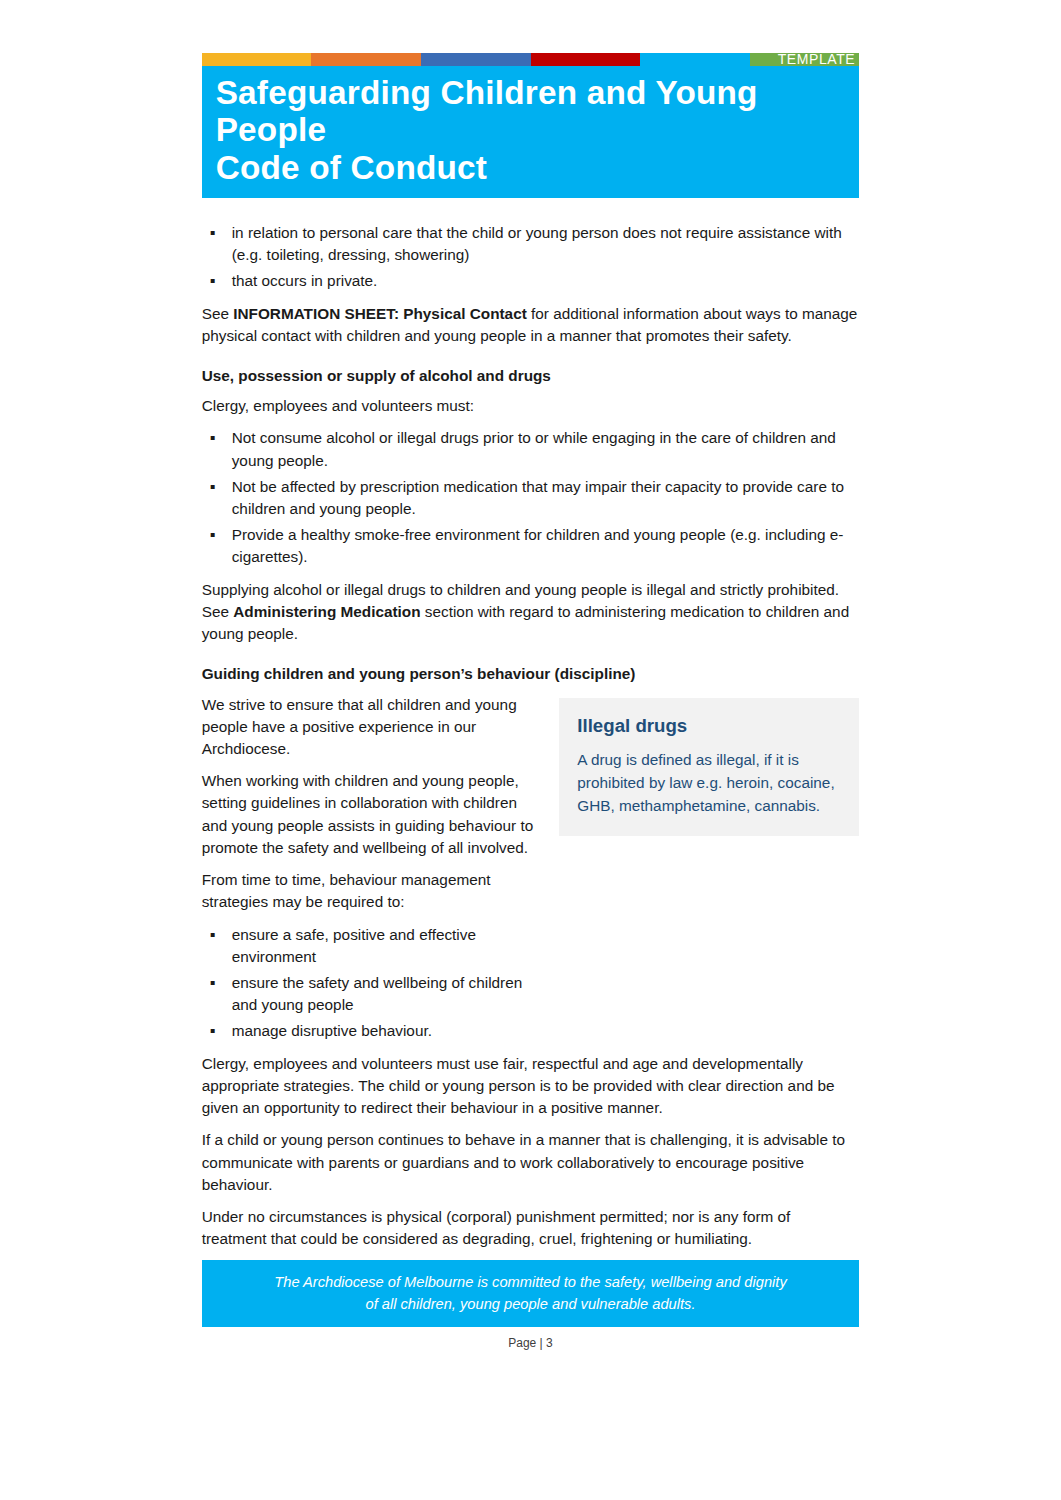TEMPLATE
Safeguarding Children and Young People
Code of Conduct
in relation to personal care that the child or young person does not require assistance with (e.g. toileting, dressing, showering)
that occurs in private.
See INFORMATION SHEET: Physical Contact for additional information about ways to manage physical contact with children and young people in a manner that promotes their safety.
Use, possession or supply of alcohol and drugs
Clergy, employees and volunteers must:
Not consume alcohol or illegal drugs prior to or while engaging in the care of children and young people.
Not be affected by prescription medication that may impair their capacity to provide care to children and young people.
Provide a healthy smoke-free environment for children and young people (e.g. including e-cigarettes).
Supplying alcohol or illegal drugs to children and young people is illegal and strictly prohibited. See Administering Medication section with regard to administering medication to children and young people.
Guiding children and young person’s behaviour (discipline)
We strive to ensure that all children and young people have a positive experience in our Archdiocese.
When working with children and young people, setting guidelines in collaboration with children and young people assists in guiding behaviour to promote the safety and wellbeing of all involved.
From time to time, behaviour management strategies may be required to:
ensure a safe, positive and effective environment
ensure the safety and wellbeing of children and young people
manage disruptive behaviour.
Illegal drugs
A drug is defined as illegal, if it is prohibited by law e.g. heroin, cocaine, GHB, methamphetamine, cannabis.
Clergy, employees and volunteers must use fair, respectful and age and developmentally appropriate strategies. The child or young person is to be provided with clear direction and be given an opportunity to redirect their behaviour in a positive manner.
If a child or young person continues to behave in a manner that is challenging, it is advisable to communicate with parents or guardians and to work collaboratively to encourage positive behaviour.
Under no circumstances is physical (corporal) punishment permitted; nor is any form of treatment that could be considered as degrading, cruel, frightening or humiliating.
The Archdiocese of Melbourne is committed to the safety, wellbeing and dignity
of all children, young people and vulnerable adults.
Page | 3